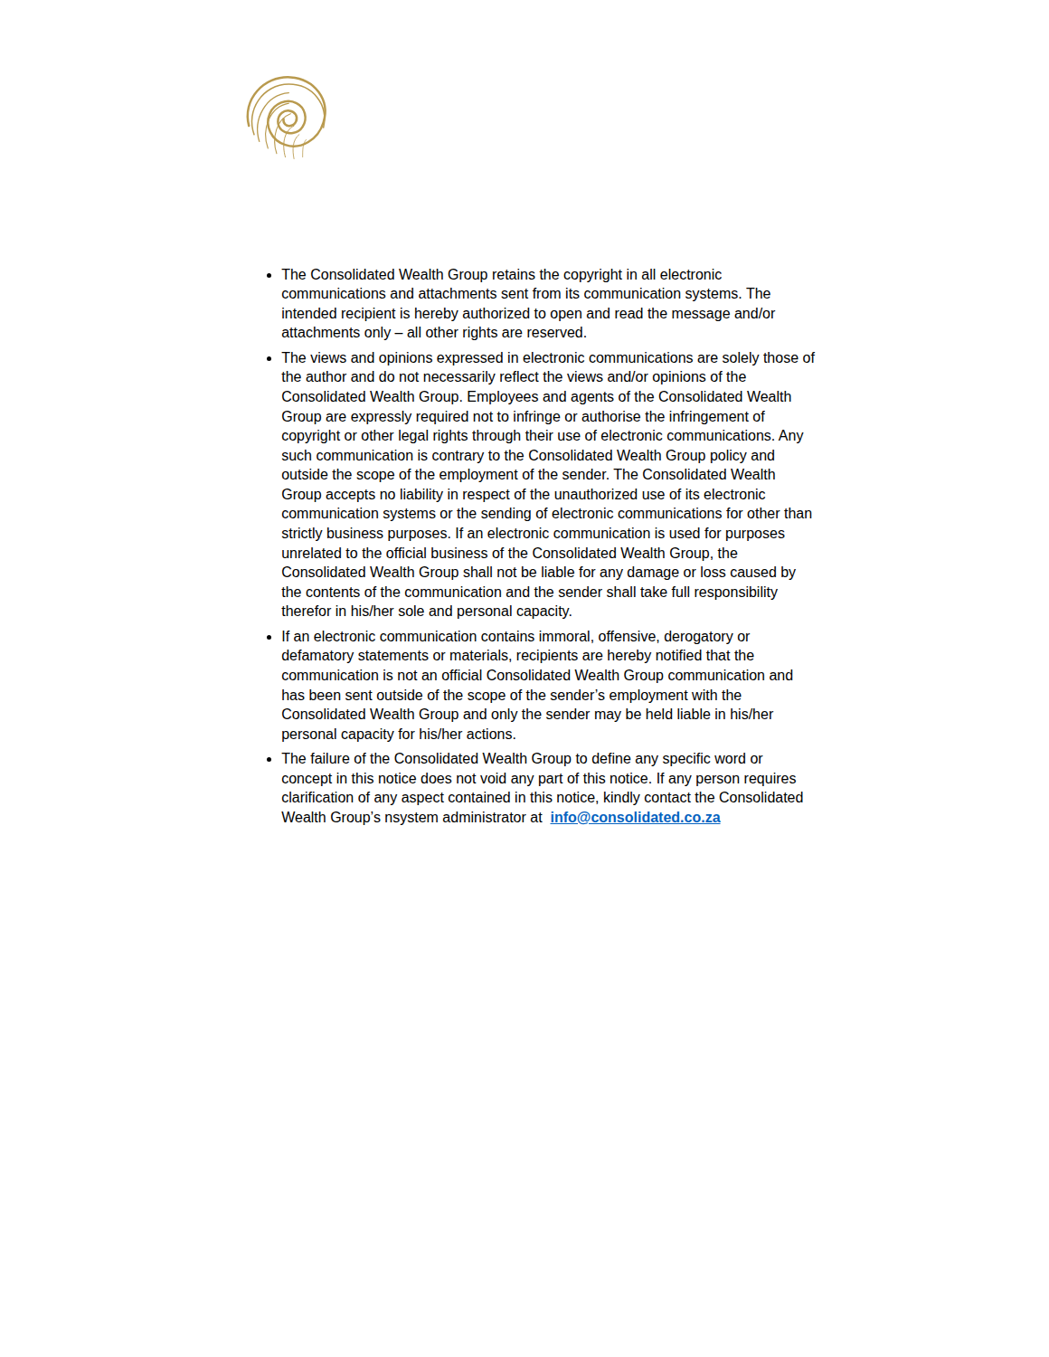The Consolidated Wealth Group retains the copyright in all electronic communications and attachments sent from its communication systems. The intended recipient is hereby authorized to open and read the message and/or attachments only – all other rights are reserved.
The views and opinions expressed in electronic communications are solely those of the author and do not necessarily reflect the views and/or opinions of the Consolidated Wealth Group. Employees and agents of the Consolidated Wealth Group are expressly required not to infringe or authorise the infringement of copyright or other legal rights through their use of electronic communications. Any such communication is contrary to the Consolidated Wealth Group policy and outside the scope of the employment of the sender. The Consolidated Wealth Group accepts no liability in respect of the unauthorized use of its electronic communication systems or the sending of electronic communications for other than strictly business purposes. If an electronic communication is used for purposes unrelated to the official business of the Consolidated Wealth Group, the Consolidated Wealth Group shall not be liable for any damage or loss caused by the contents of the communication and the sender shall take full responsibility therefor in his/her sole and personal capacity.
If an electronic communication contains immoral, offensive, derogatory or defamatory statements or materials, recipients are hereby notified that the communication is not an official Consolidated Wealth Group communication and has been sent outside of the scope of the sender’s employment with the Consolidated Wealth Group and only the sender may be held liable in his/her personal capacity for his/her actions.
The failure of the Consolidated Wealth Group to define any specific word or concept in this notice does not void any part of this notice. If any person requires clarification of any aspect contained in this notice, kindly contact the Consolidated Wealth Group’s nsystem administrator at info@consolidated.co.za